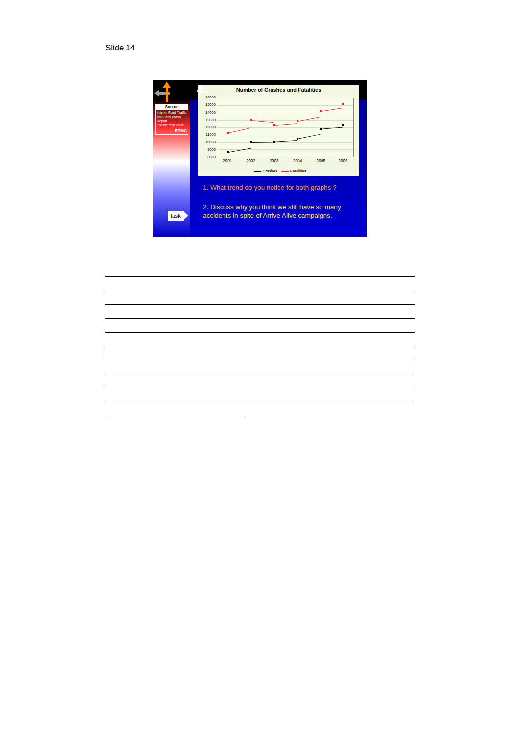Slide 14
4.
Source
Interim Road Traffic and Fatal Crash Report
For the Year 2006
RTMC
Number of Crashes and Fatalities
16000 15000 14000 13000 12000 11000 10000 9000 8000
2001 2002 2003 2004 2005 2006
Crashes Fatalities
1. What trend do you notice for both graphs ?
2. Discuss why you think we still have so many accidents in spite of Arrive Alive campaigns.
task